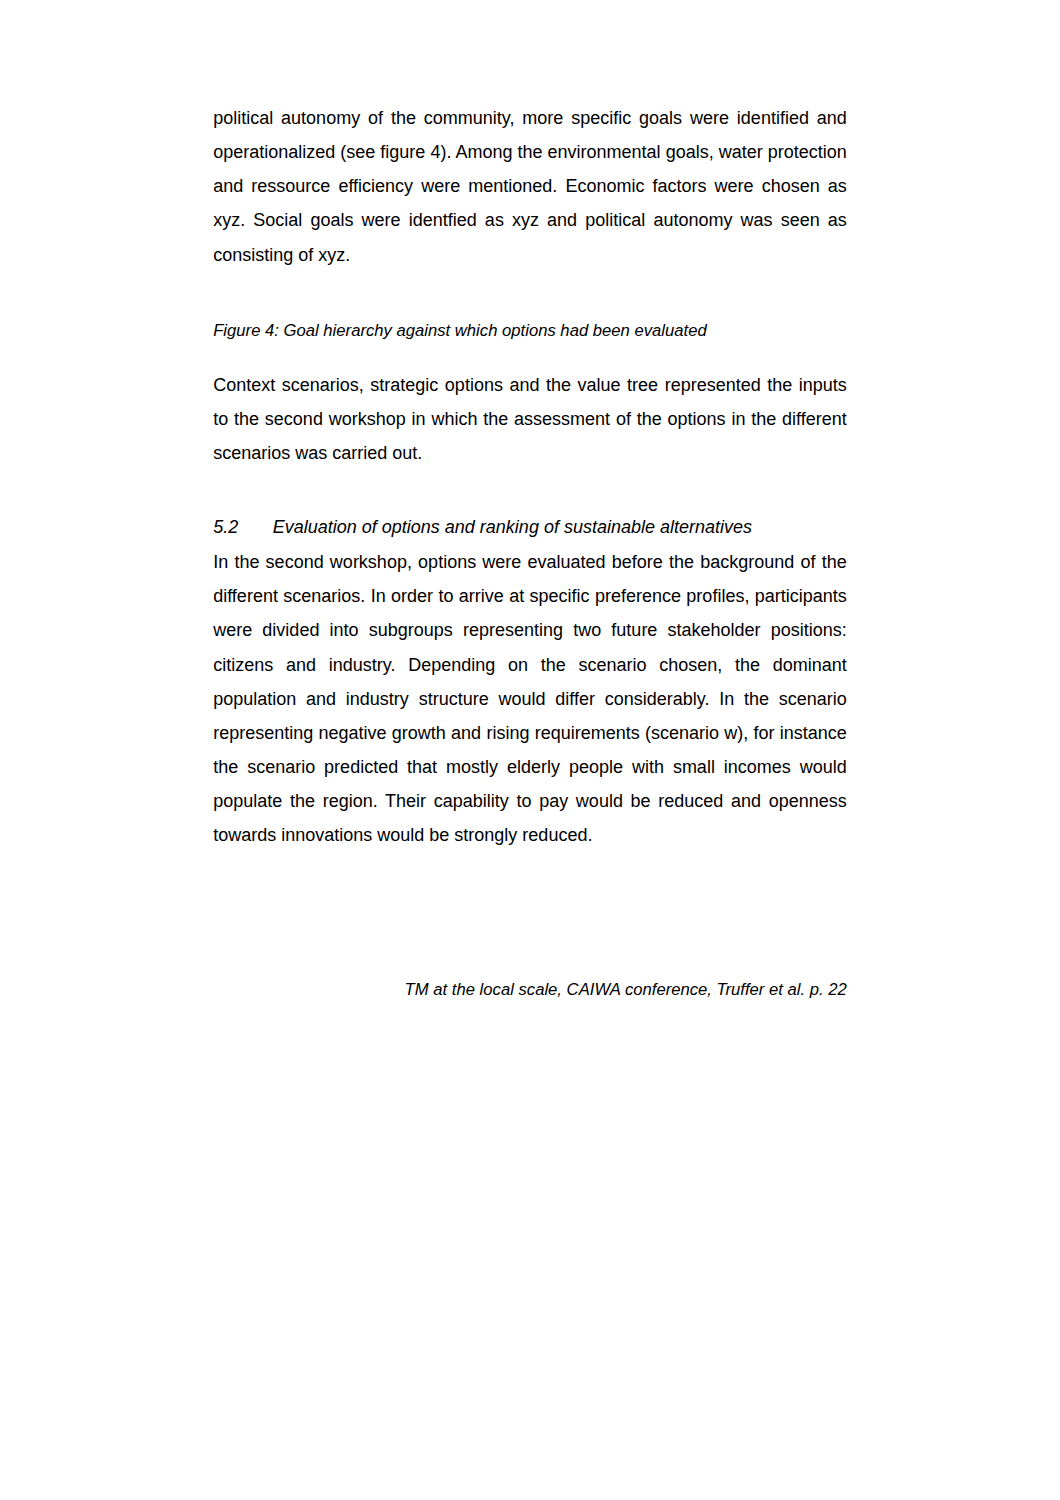political autonomy of the community, more specific goals were identified and operationalized (see figure 4). Among the environmental goals, water protection and ressource efficiency were mentioned. Economic factors were chosen as xyz. Social goals were identfied as xyz and political autonomy was seen as consisting of xyz.
Figure 4: Goal hierarchy against which options had been evaluated
Context scenarios, strategic options and the value tree represented the inputs to the second workshop in which the assessment of the options in the different scenarios was carried out.
5.2 Evaluation of options and ranking of sustainable alternatives
In the second workshop, options were evaluated before the background of the different scenarios. In order to arrive at specific preference profiles, participants were divided into subgroups representing two future stakeholder positions: citizens and industry. Depending on the scenario chosen, the dominant population and industry structure would differ considerably. In the scenario representing negative growth and rising requirements (scenario w), for instance the scenario predicted that mostly elderly people with small incomes would populate the region. Their capability to pay would be reduced and openness towards innovations would be strongly reduced.
TM at the local scale, CAIWA conference, Truffer et al. p. 22